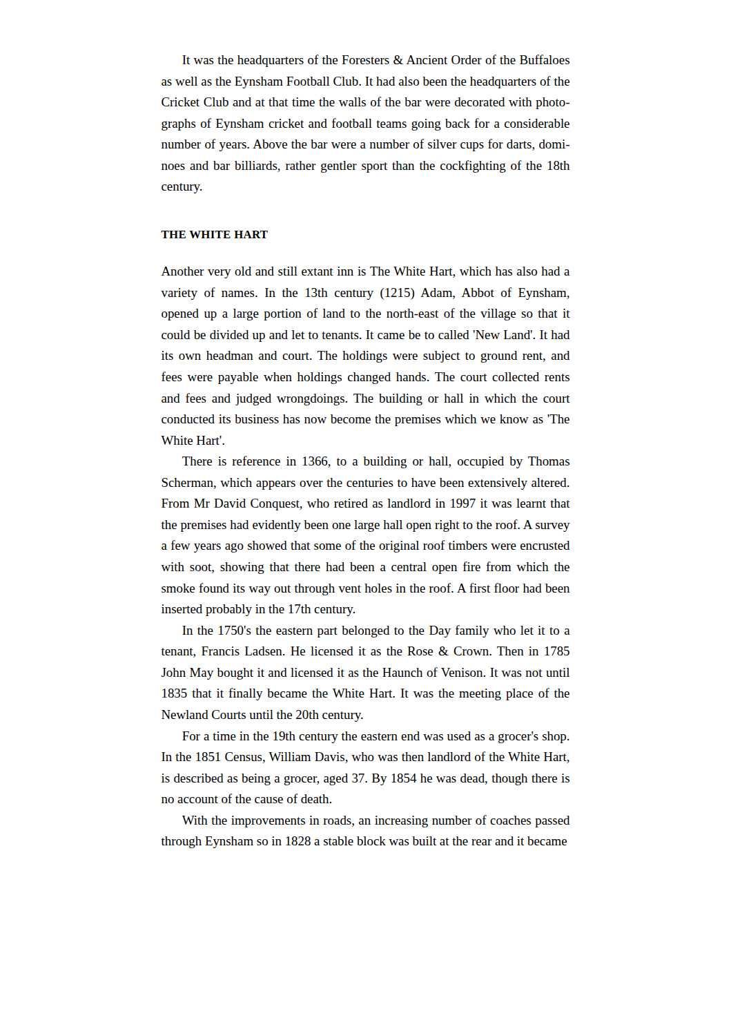It was the headquarters of the Foresters & Ancient Order of the Buffaloes as well as the Eynsham Football Club. It had also been the headquarters of the Cricket Club and at that time the walls of the bar were decorated with photographs of Eynsham cricket and football teams going back for a considerable number of years. Above the bar were a number of silver cups for darts, dominoes and bar billiards, rather gentler sport than the cockfighting of the 18th century.
THE WHITE HART
Another very old and still extant inn is The White Hart, which has also had a variety of names. In the 13th century (1215) Adam, Abbot of Eynsham, opened up a large portion of land to the north-east of the village so that it could be divided up and let to tenants. It came be to called 'New Land'. It had its own headman and court. The holdings were subject to ground rent, and fees were payable when holdings changed hands. The court collected rents and fees and judged wrongdoings. The building or hall in which the court conducted its business has now become the premises which we know as 'The White Hart'.
There is reference in 1366, to a building or hall, occupied by Thomas Scherman, which appears over the centuries to have been extensively altered. From Mr David Conquest, who retired as landlord in 1997 it was learnt that the premises had evidently been one large hall open right to the roof. A survey a few years ago showed that some of the original roof timbers were encrusted with soot, showing that there had been a central open fire from which the smoke found its way out through vent holes in the roof. A first floor had been inserted probably in the 17th century.
In the 1750's the eastern part belonged to the Day family who let it to a tenant, Francis Ladsen. He licensed it as the Rose & Crown. Then in 1785 John May bought it and licensed it as the Haunch of Venison. It was not until 1835 that it finally became the White Hart. It was the meeting place of the Newland Courts until the 20th century.
For a time in the 19th century the eastern end was used as a grocer's shop. In the 1851 Census, William Davis, who was then landlord of the White Hart, is described as being a grocer, aged 37. By 1854 he was dead, though there is no account of the cause of death.
With the improvements in roads, an increasing number of coaches passed through Eynsham so in 1828 a stable block was built at the rear and it became